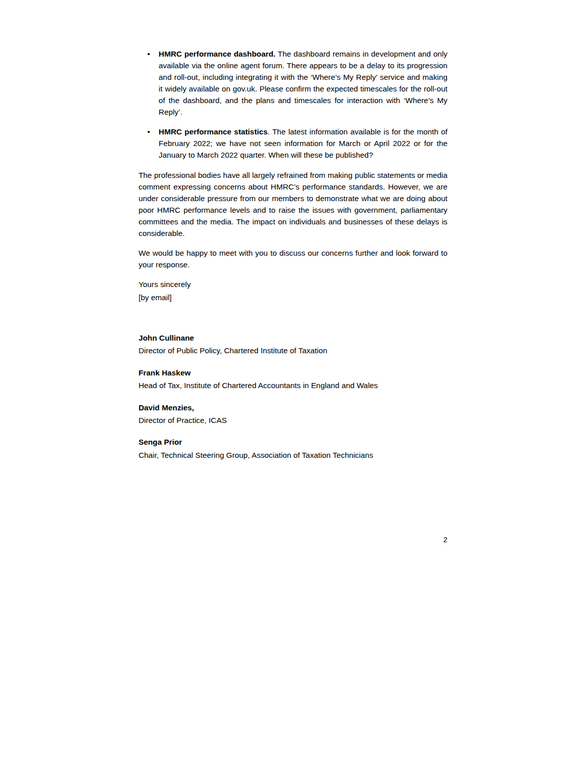HMRC performance dashboard. The dashboard remains in development and only available via the online agent forum. There appears to be a delay to its progression and roll-out, including integrating it with the ‘Where’s My Reply’ service and making it widely available on gov.uk. Please confirm the expected timescales for the roll-out of the dashboard, and the plans and timescales for interaction with ‘Where’s My Reply’.
HMRC performance statistics. The latest information available is for the month of February 2022; we have not seen information for March or April 2022 or for the January to March 2022 quarter. When will these be published?
The professional bodies have all largely refrained from making public statements or media comment expressing concerns about HMRC’s performance standards. However, we are under considerable pressure from our members to demonstrate what we are doing about poor HMRC performance levels and to raise the issues with government, parliamentary committees and the media. The impact on individuals and businesses of these delays is considerable.
We would be happy to meet with you to discuss our concerns further and look forward to your response.
Yours sincerely
[by email]
John Cullinane
Director of Public Policy, Chartered Institute of Taxation
Frank Haskew
Head of Tax, Institute of Chartered Accountants in England and Wales
David Menzies,
Director of Practice, ICAS
Senga Prior
Chair, Technical Steering Group, Association of Taxation Technicians
2